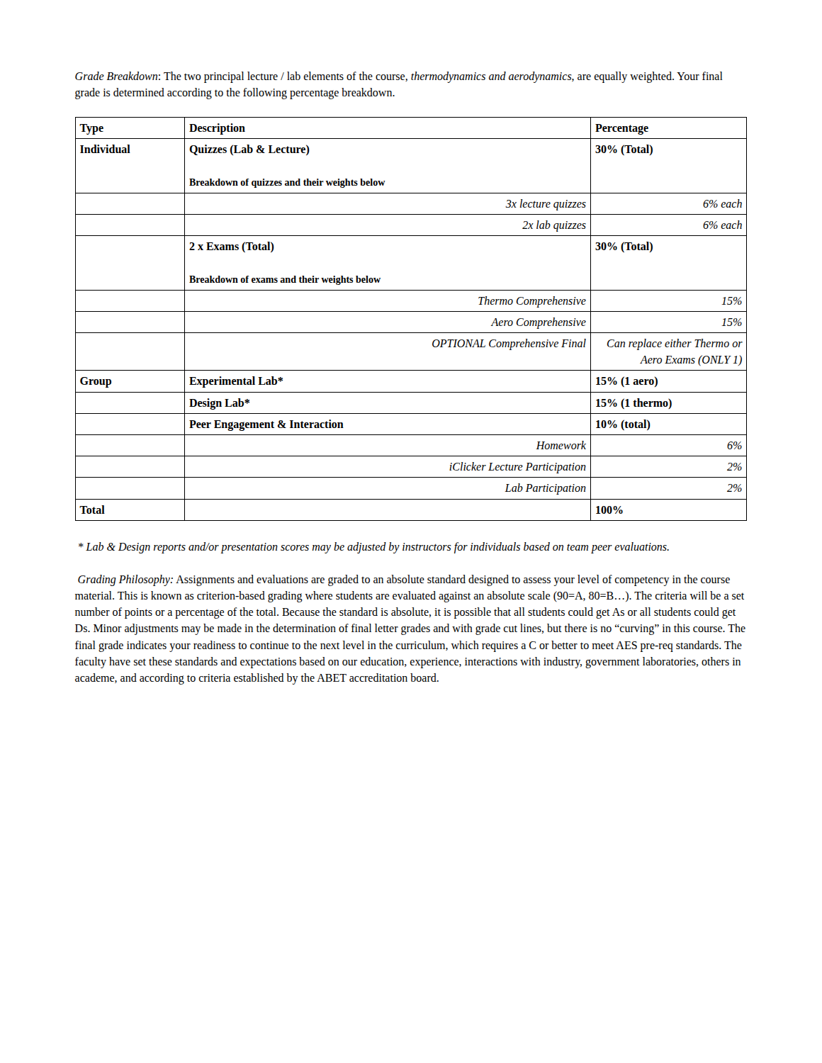Grade Breakdown: The two principal lecture / lab elements of the course, thermodynamics and aerodynamics, are equally weighted. Your final grade is determined according to the following percentage breakdown.
| Type | Description | Percentage |
| --- | --- | --- |
| Individual | Quizzes (Lab & Lecture) Breakdown of quizzes and their weights below | 30% (Total) |
| | 3x lecture quizzes | 6% each |
| | 2x lab quizzes | 6% each |
| | 2 x Exams (Total) Breakdown of exams and their weights below | 30% (Total) |
| | Thermo Comprehensive | 15% |
| | Aero Comprehensive | 15% |
| | OPTIONAL Comprehensive Final | Can replace either Thermo or Aero Exams (ONLY 1) |
| Group | Experimental Lab* | 15% (1 aero) |
| | Design Lab* | 15% (1 thermo) |
| | Peer Engagement & Interaction | 10% (total) |
| | Homework | 6% |
| | iClicker Lecture Participation | 2% |
| | Lab Participation | 2% |
| Total | | 100% |
* Lab & Design reports and/or presentation scores may be adjusted by instructors for individuals based on team peer evaluations.
Grading Philosophy: Assignments and evaluations are graded to an absolute standard designed to assess your level of competency in the course material. This is known as criterion-based grading where students are evaluated against an absolute scale (90=A, 80=B…). The criteria will be a set number of points or a percentage of the total. Because the standard is absolute, it is possible that all students could get As or all students could get Ds. Minor adjustments may be made in the determination of final letter grades and with grade cut lines, but there is no “curving” in this course. The final grade indicates your readiness to continue to the next level in the curriculum, which requires a C or better to meet AES pre-req standards. The faculty have set these standards and expectations based on our education, experience, interactions with industry, government laboratories, others in academe, and according to criteria established by the ABET accreditation board.